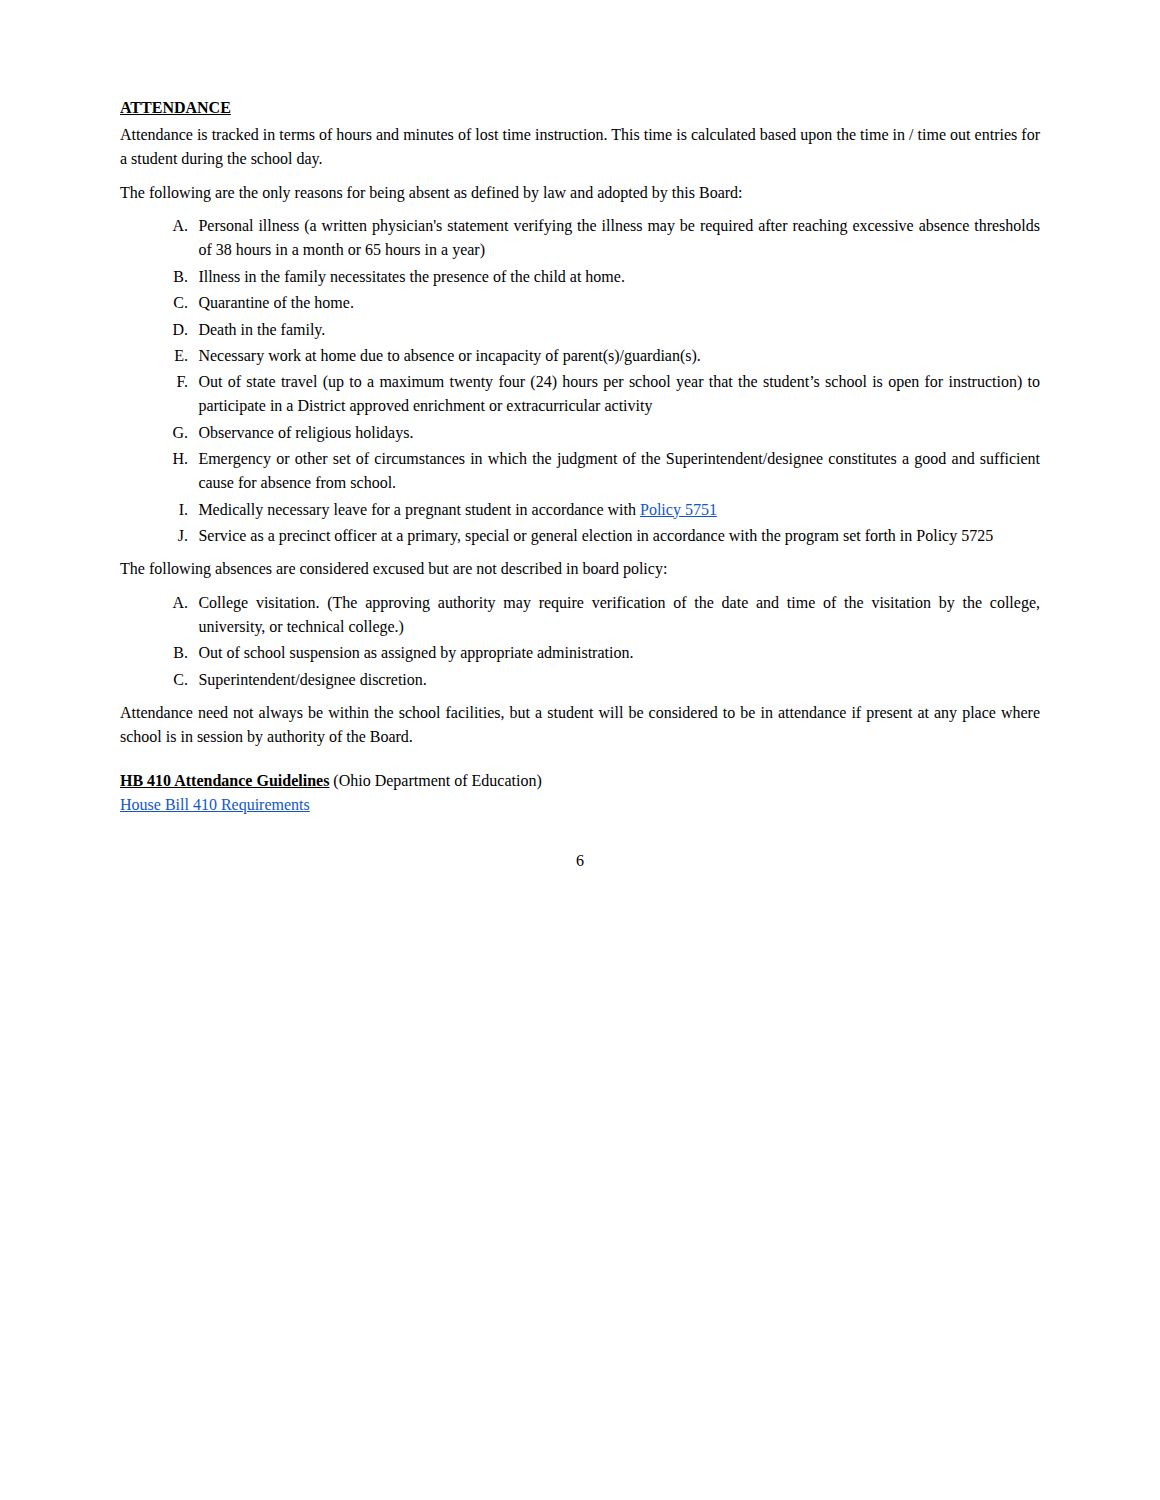ATTENDANCE
Attendance is tracked in terms of hours and minutes of lost time instruction. This time is calculated based upon the time in / time out entries for a student during the school day.
The following are the only reasons for being absent as defined by law and adopted by this Board:
Personal illness (a written physician's statement verifying the illness may be required after reaching excessive absence thresholds of 38 hours in a month or 65 hours in a year)
Illness in the family necessitates the presence of the child at home.
Quarantine of the home.
Death in the family.
Necessary work at home due to absence or incapacity of parent(s)/guardian(s).
Out of state travel (up to a maximum twenty four (24) hours per school year that the student’s school is open for instruction) to participate in a District approved enrichment or extracurricular activity
Observance of religious holidays.
Emergency or other set of circumstances in which the judgment of the Superintendent/designee constitutes a good and sufficient cause for absence from school.
Medically necessary leave for a pregnant student in accordance with Policy 5751
Service as a precinct officer at a primary, special or general election in accordance with the program set forth in Policy 5725
The following absences are considered excused but are not described in board policy:
College visitation. (The approving authority may require verification of the date and time of the visitation by the college, university, or technical college.)
Out of school suspension as assigned by appropriate administration.
Superintendent/designee discretion.
Attendance need not always be within the school facilities, but a student will be considered to be in attendance if present at any place where school is in session by authority of the Board.
HB 410 Attendance Guidelines (Ohio Department of Education)
House Bill 410 Requirements
6